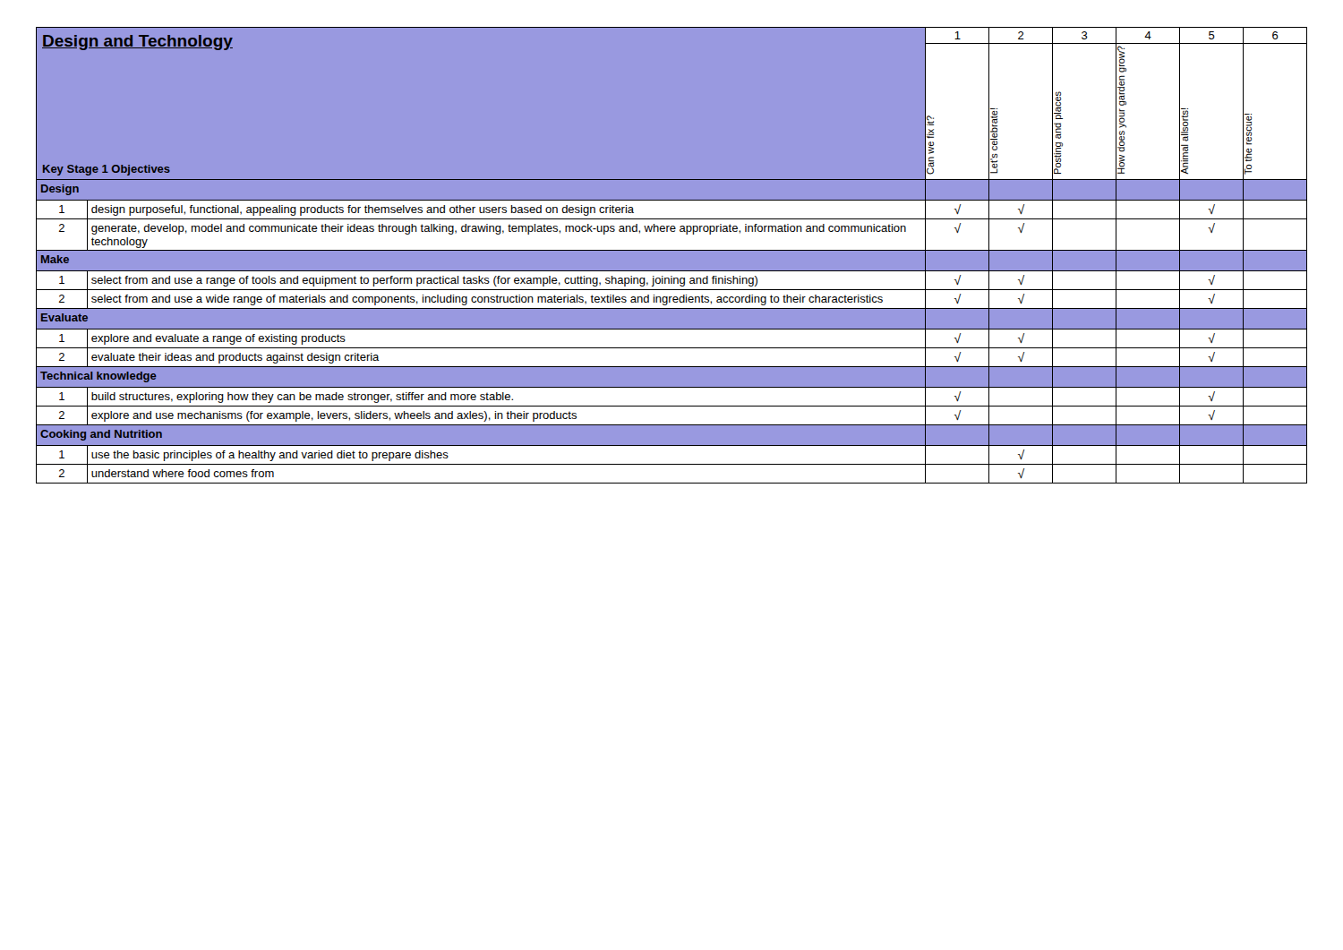| Design and Technology Key Stage 1 Objectives | 1 | 2 | 3 | 4 | 5 | 6 |
| Can we fix it? | Let's celebrate! | Posting and places | How does your garden grow? | Animal allsorts! | To the rescue! |
| Design | | | | | | |
| 1 | design purposeful, functional, appealing products for themselves and other users based on design criteria | √ | √ | | | √ | |
| 2 | generate, develop, model and communicate their ideas through talking, drawing, templates, mock-ups and, where appropriate, information and communication technology | √ | √ | | | √ | |
| Make | | | | | | |
| 1 | select from and use a range of tools and equipment to perform practical tasks (for example, cutting, shaping, joining and finishing) | √ | √ | | | √ | |
| 2 | select from and use a wide range of materials and components, including construction materials, textiles and ingredients, according to their characteristics | √ | √ | | | √ | |
| Evaluate | | | | | | |
| 1 | explore and evaluate a range of existing products | √ | √ | | | √ | |
| 2 | evaluate their ideas and products against design criteria | √ | √ | | | √ | |
| Technical knowledge | | | | | | |
| 1 | build structures, exploring how they can be made stronger, stiffer and more stable. | √ | | | | √ | |
| 2 | explore and use mechanisms (for example, levers, sliders, wheels and axles), in their products | √ | | | | √ | |
| Cooking and Nutrition | | | | | | |
| 1 | use the basic principles of a healthy and varied diet to prepare dishes | | √ | | | | |
| 2 | understand where food comes from | | √ | | | | |